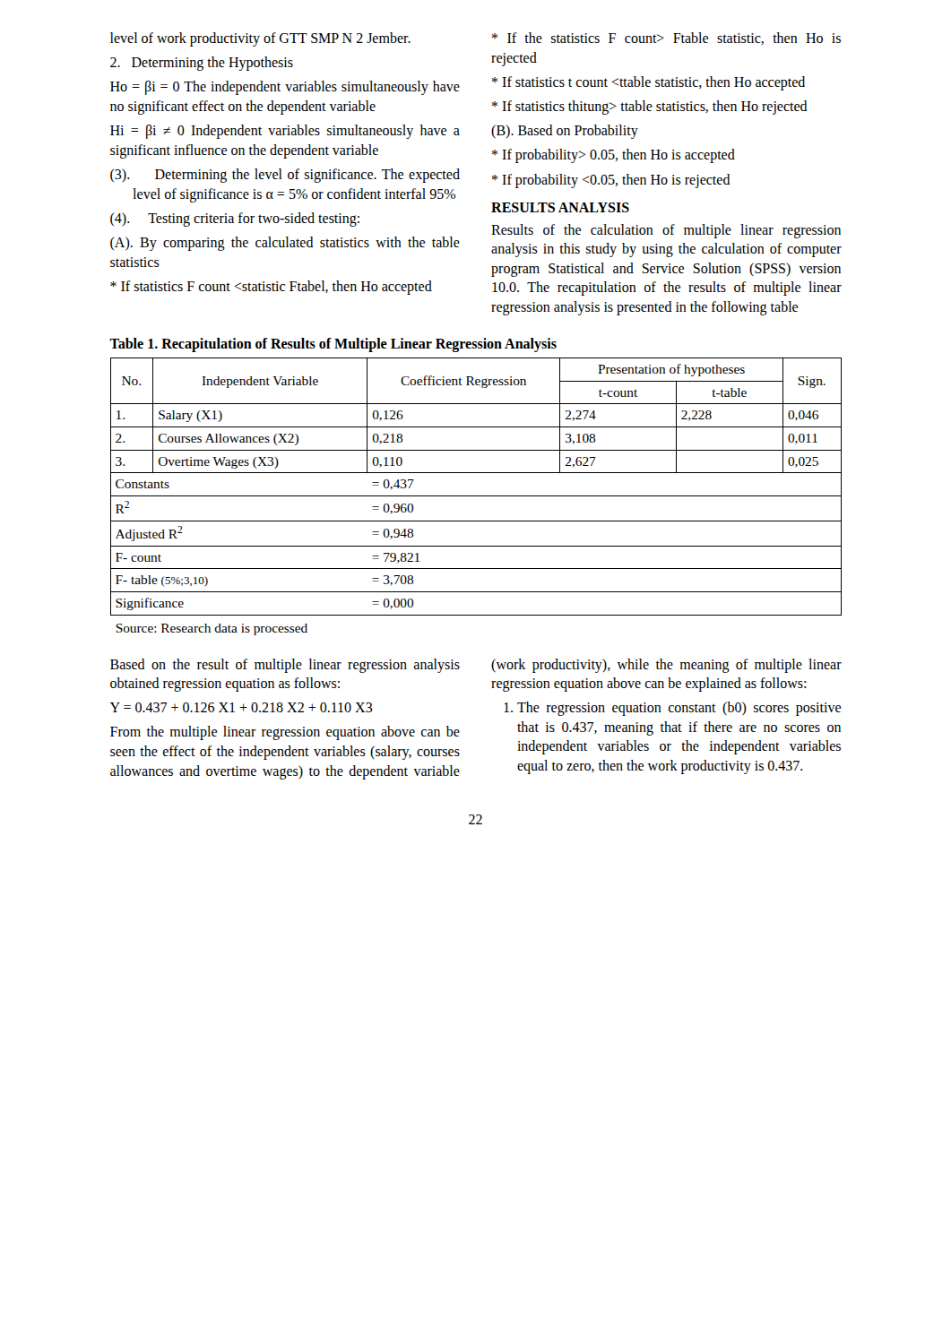level of work productivity of GTT SMP N 2 Jember.
2. Determining the Hypothesis
Ho = βi = 0 The independent variables simultaneously have no significant effect on the dependent variable
Hi = βi ≠ 0 Independent variables simultaneously have a significant influence on the dependent variable
(3). Determining the level of significance. The expected level of significance is α = 5% or confident interfal 95%
(4). Testing criteria for two-sided testing:
(A). By comparing the calculated statistics with the table statistics
* If statistics F count <statistic Ftabel, then Ho accepted
* If the statistics F count> Ftable statistic, then Ho is rejected
* If statistics t count <ttable statistic, then Ho accepted
* If statistics thitung> ttable statistics, then Ho rejected
(B). Based on Probability
* If probability> 0.05, then Ho is accepted
* If probability <0.05, then Ho is rejected
RESULTS ANALYSIS
Results of the calculation of multiple linear regression analysis in this study by using the calculation of computer program Statistical and Service Solution (SPSS) version 10.0. The recapitulation of the results of multiple linear regression analysis is presented in the following table
Table 1. Recapitulation of Results of Multiple Linear Regression Analysis
| No. | Independent Variable | Coefficient Regression | Presentation of hypotheses | Sign. |
| --- | --- | --- | --- | --- |
| t-count | t-table |
| 1. | Salary (X1) | 0,126 | 2,274 | 2,228 | 0,046 |
| 2. | Courses Allowances (X2) | 0,218 | 3,108 | | 0,011 |
| 3. | Overtime Wages (X3) | 0,110 | 2,627 | | 0,025 |
| Constants | = 0,437 |
| R 2 | = 0,960 |
| Adjusted R 2 | = 0,948 |
| F- count | = 79,821 |
| F- table (5%;3,10) | = 3,708 |
| Significance | = 0,000 |
Source: Research data is processed
Based on the result of multiple linear regression analysis obtained regression equation as follows:
Y = 0.437 + 0.126 X1 + 0.218 X2 + 0.110 X3
From the multiple linear regression equation above can be seen the effect of the independent variables (salary, courses allowances and overtime wages) to the dependent variable (work productivity), while the meaning of multiple linear regression equation above can be explained as follows:
The regression equation constant (b0) scores positive that is 0.437, meaning that if there are no scores on independent variables or the independent variables equal to zero, then the work productivity is 0.437.
22